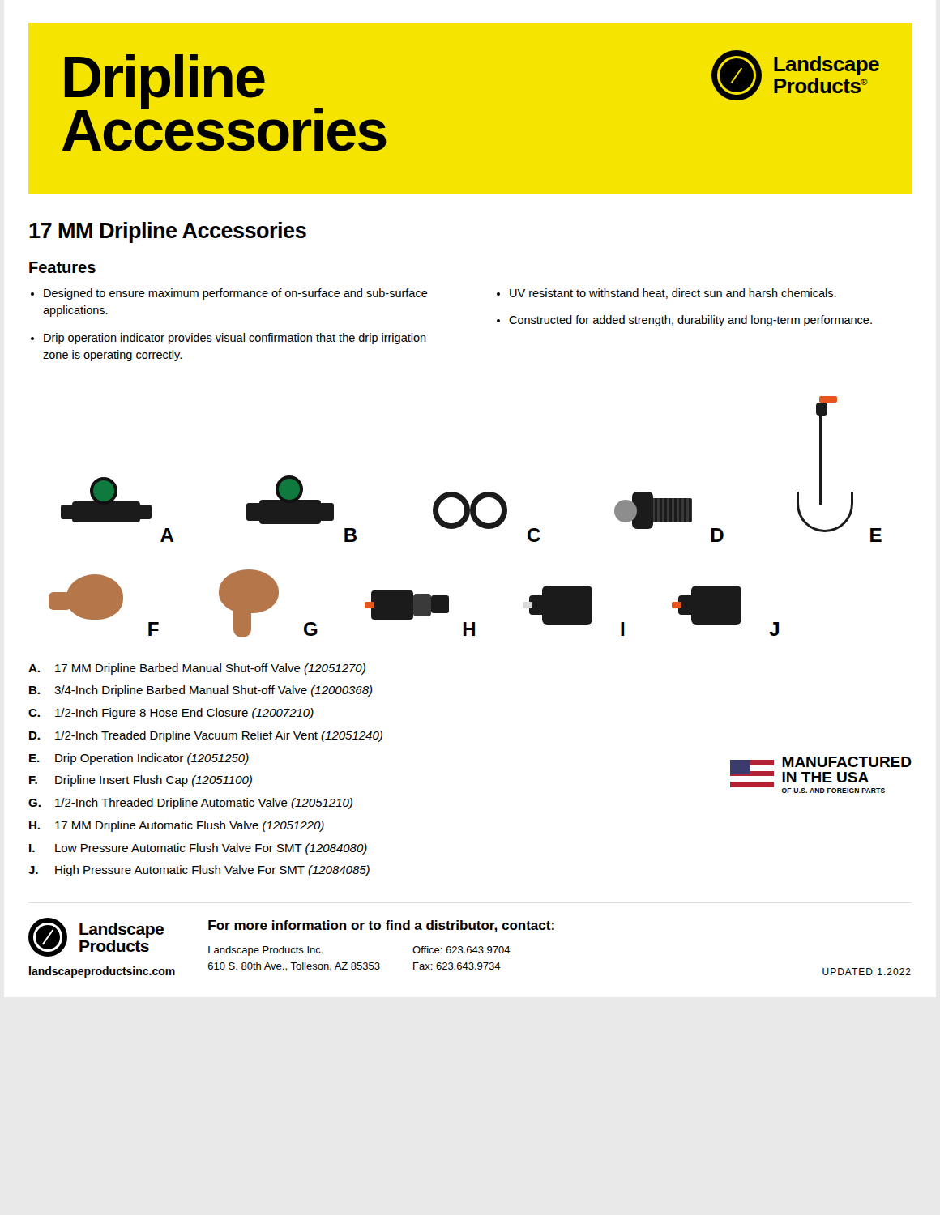Dripline
Accessories
Landscape
Products®
17 MM Dripline Accessories
Features
Designed to ensure maximum performance of on-surface and sub-surface applications.
Drip operation indicator provides visual confirmation that the drip irrigation zone is operating correctly.
UV resistant to withstand heat, direct sun and harsh chemicals.
Constructed for added strength, durability and long-term performance.
A
B
C
D
E
F
G
H
I
J
A. 17 MM Dripline Barbed Manual Shut-off Valve (12051270)
B. 3/4-Inch Dripline Barbed Manual Shut-off Valve (12000368)
C. 1/2-Inch Figure 8 Hose End Closure (12007210)
D. 1/2-Inch Treaded Dripline Vacuum Relief Air Vent (12051240)
E. Drip Operation Indicator (12051250)
F. Dripline Insert Flush Cap (12051100)
G. 1/2-Inch Threaded Dripline Automatic Valve (12051210)
H. 17 MM Dripline Automatic Flush Valve (12051220)
I. Low Pressure Automatic Flush Valve For SMT (12084080)
J. High Pressure Automatic Flush Valve For SMT (12084085)
MANUFACTURED
IN THE USA OF U.S. AND FOREIGN PARTS
Landscape
Products
landscapeproductsinc.com
For more information or to find a distributor, contact:
Landscape Products Inc.
610 S. 80th Ave., Tolleson, AZ 85353
Office: 623.643.9704
Fax: 623.643.9734
UPDATED 1.2022